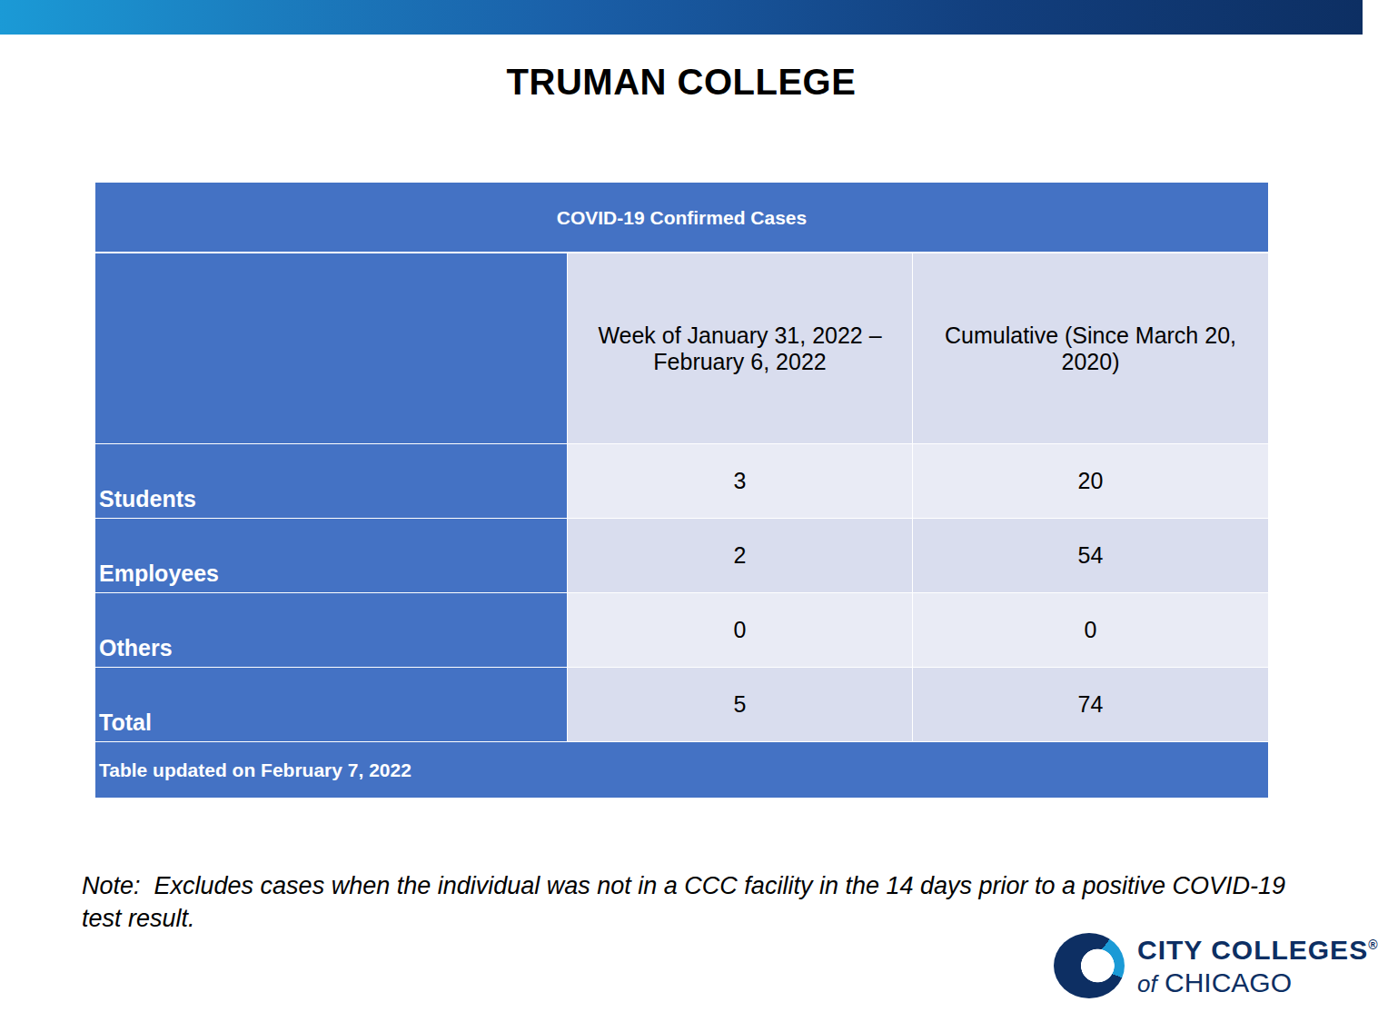TRUMAN COLLEGE
COVID-19 Confirmed Cases
| | Week of January 31, 2022 – February 6, 2022 | Cumulative (Since March 20, 2020) |
| --- | --- | --- |
| Students | 3 | 20 |
| Employees | 2 | 54 |
| Others | 0 | 0 |
| Total | 5 | 74 |
| Table updated on February 7, 2022 |
Note: Excludes cases when the individual was not in a CCC facility in the 14 days prior to a positive COVID-19 test result.
CITY COLLEGES®
of CHICAGO